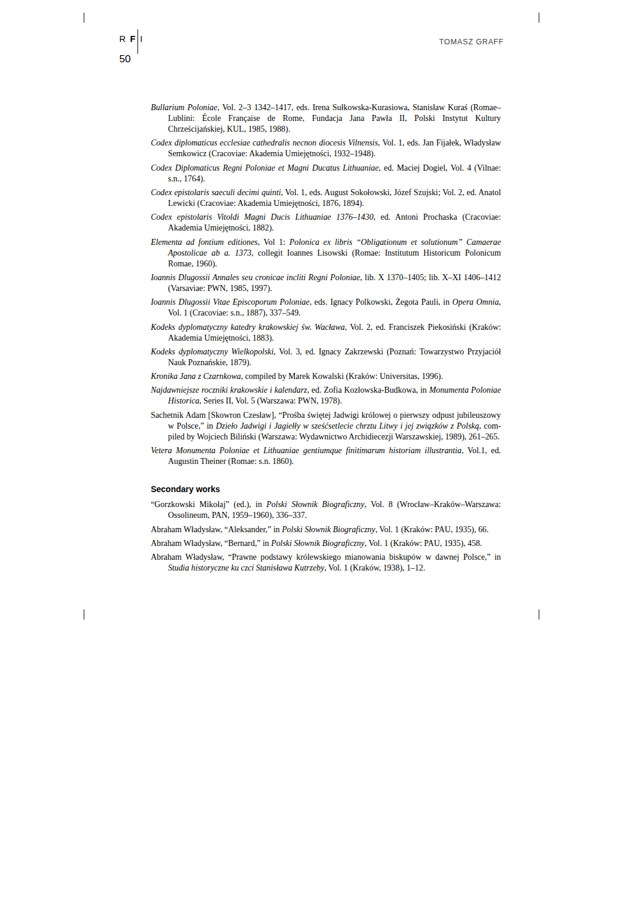R F I
50
TOMASZ GRAFF
Bullarium Poloniae, Vol. 2–3 1342–1417, eds. Irena Sułkowska-Kurasiowa, Stanisław Kuraś (Romae–Lublini: École Française de Rome, Fundacja Jana Pawła II, Polski Instytut Kultury Chrześcijańskiej, KUL, 1985, 1988).
Codex diplomaticus ecclesiae cathedralis necnon diocesis Vilnensis, Vol. 1, eds. Jan Fijałek, Władysław Semkowicz (Cracoviae: Akademia Umiejętności, 1932–1948).
Codex Diplomaticus Regni Poloniae et Magni Ducatus Lithuaniae, ed. Maciej Dogiel, Vol. 4 (Vilnae: s.n., 1764).
Codex epistolaris saeculi decimi quinti, Vol. 1, eds. August Sokołowski, Józef Szujski; Vol. 2, ed. Anatol Lewicki (Cracoviae: Akademia Umiejętności, 1876, 1894).
Codex epistolaris Vitoldi Magni Ducis Lithuaniae 1376–1430, ed. Antoni Prochaska (Cracoviae: Akademia Umiejętności, 1882).
Elementa ad fontium editiones, Vol 1: Polonica ex libris “Obligationum et solutionum” Camaerae Apostolicae ab a. 1373, collegit Ioannes Lisowski (Romae: Institutum Historicum Polonicum Romae, 1960).
Ioannis Dlugossii Annales seu cronicae incliti Regni Poloniae, lib. X 1370–1405; lib. X–XI 1406–1412 (Varsaviae: PWN, 1985, 1997).
Ioannis Dlugossii Vitae Episcoporum Poloniae, eds. Ignacy Polkowski, Żegota Pauli, in Opera Omnia, Vol. 1 (Cracoviae: s.n., 1887), 337–549.
Kodeks dyplomatyczny katedry krakowskiej św. Wacława, Vol. 2, ed. Franciszek Piekosiński (Kraków: Akademia Umiejętności, 1883).
Kodeks dyplomatyczny Wielkopolski, Vol. 3, ed. Ignacy Zakrzewski (Poznań: Towarzystwo Przyjaciół Nauk Poznańskie, 1879).
Kronika Jana z Czarnkowa, compiled by Marek Kowalski (Kraków: Universitas, 1996).
Najdawniejsze roczniki krakowskie i kalendarz, ed. Zofia Kozłowska-Budkowa, in Monumenta Poloniae Historica, Series II, Vol. 5 (Warszawa: PWN, 1978).
Sachetnik Adam [Skowron Czesław], “Prośba świętej Jadwigi królowej o pierwszy odpust jubileuszowy w Polsce,” in Dzieło Jadwigi i Jagiełły w sześćsetlecie chrztu Litwy i jej związków z Polską, compiled by Wojciech Biliński (Warszawa: Wydawnictwo Archidiecezji Warszawskiej, 1989), 261–265.
Vetera Monumenta Poloniae et Lithuaniae gentiumque finitimarum historiam illustrantia, Vol.1, ed. Augustin Theiner (Romae: s.n. 1860).
Secondary works
“Gorzkowski Mikołaj” (ed.), in Polski Słownik Biograficzny, Vol. 8 (Wrocław–Kraków–Warszawa: Ossolineum, PAN, 1959–1960), 336–337.
Abraham Władysław, “Aleksander,” in Polski Słownik Biograficzny, Vol. 1 (Kraków: PAU, 1935), 66.
Abraham Władysław, “Bernard,” in Polski Słownik Biograficzny, Vol. 1 (Kraków: PAU, 1935), 458.
Abraham Władysław, “Prawne podstawy królewskiego mianowania biskupów w dawnej Polsce,” in Studia historyczne ku czci Stanisława Kutrzeby, Vol. 1 (Kraków, 1938), 1–12.